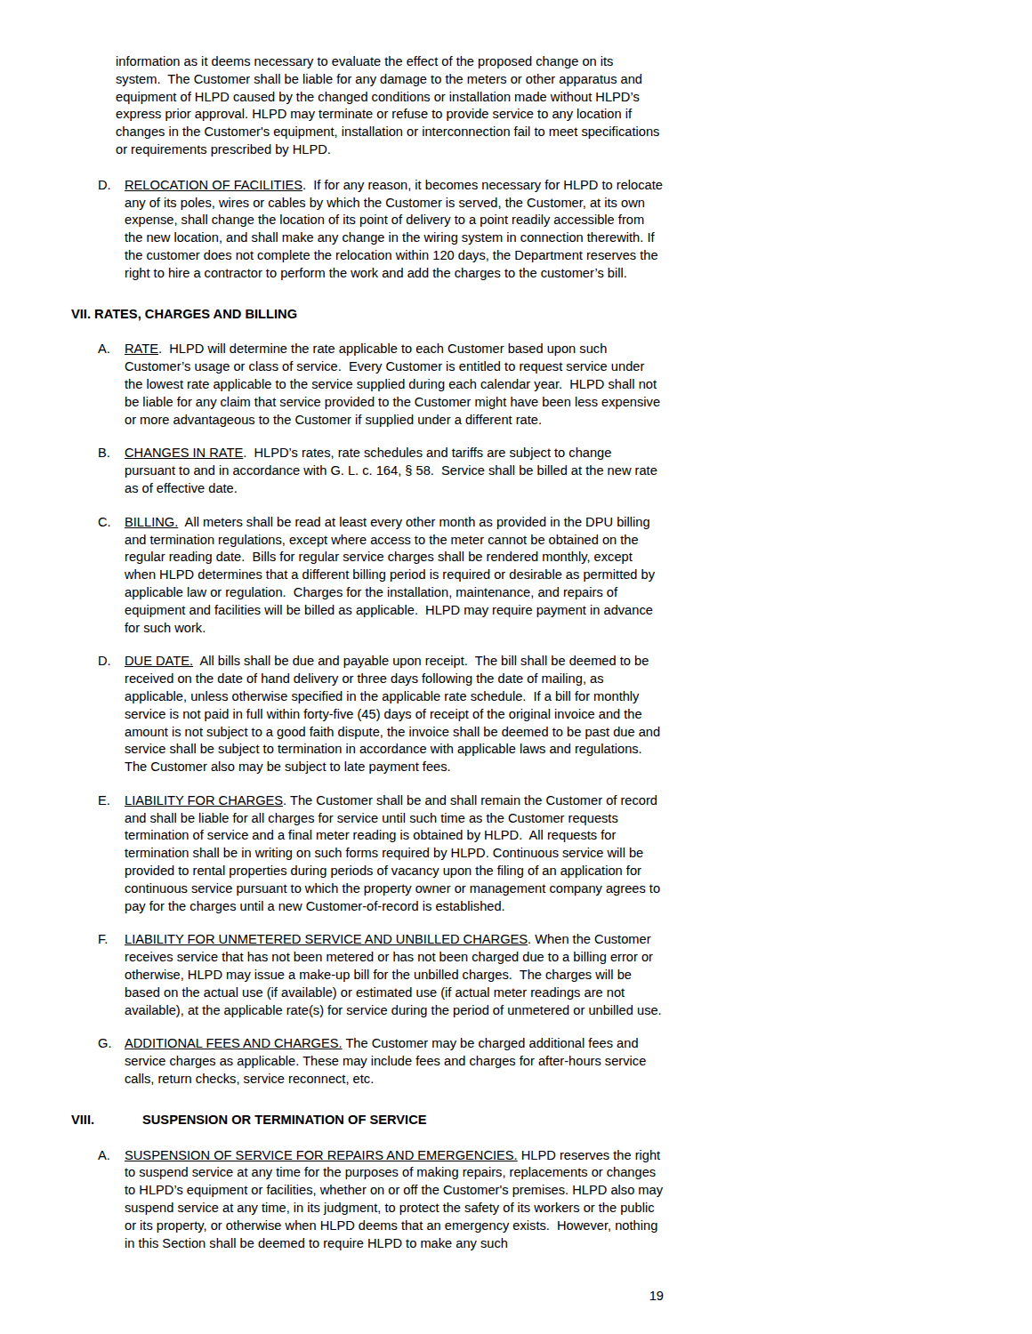information as it deems necessary to evaluate the effect of the proposed change on its system. The Customer shall be liable for any damage to the meters or other apparatus and equipment of HLPD caused by the changed conditions or installation made without HLPD’s express prior approval. HLPD may terminate or refuse to provide service to any location if changes in the Customer's equipment, installation or interconnection fail to meet specifications or requirements prescribed by HLPD.
D.
RELOCATION OF FACILITIES. If for any reason, it becomes necessary for HLPD to relocate any of its poles, wires or cables by which the Customer is served, the Customer, at its own expense, shall change the location of its point of delivery to a point readily accessible from the new location, and shall make any change in the wiring system in connection therewith. If the customer does not complete the relocation within 120 days, the Department reserves the right to hire a contractor to perform the work and add the charges to the customer’s bill.
VII. RATES, CHARGES AND BILLING
A.
RATE. HLPD will determine the rate applicable to each Customer based upon such Customer’s usage or class of service. Every Customer is entitled to request service under the lowest rate applicable to the service supplied during each calendar year. HLPD shall not be liable for any claim that service provided to the Customer might have been less expensive or more advantageous to the Customer if supplied under a different rate.
B.
CHANGES IN RATE. HLPD’s rates, rate schedules and tariffs are subject to change pursuant to and in accordance with G. L. c. 164, § 58. Service shall be billed at the new rate as of effective date.
C.
BILLING. All meters shall be read at least every other month as provided in the DPU billing and termination regulations, except where access to the meter cannot be obtained on the regular reading date. Bills for regular service charges shall be rendered monthly, except when HLPD determines that a different billing period is required or desirable as permitted by applicable law or regulation. Charges for the installation, maintenance, and repairs of equipment and facilities will be billed as applicable. HLPD may require payment in advance for such work.
D.
DUE DATE. All bills shall be due and payable upon receipt. The bill shall be deemed to be received on the date of hand delivery or three days following the date of mailing, as applicable, unless otherwise specified in the applicable rate schedule. If a bill for monthly service is not paid in full within forty-five (45) days of receipt of the original invoice and the amount is not subject to a good faith dispute, the invoice shall be deemed to be past due and service shall be subject to termination in accordance with applicable laws and regulations. The Customer also may be subject to late payment fees.
E.
LIABILITY FOR CHARGES. The Customer shall be and shall remain the Customer of record and shall be liable for all charges for service until such time as the Customer requests termination of service and a final meter reading is obtained by HLPD. All requests for termination shall be in writing on such forms required by HLPD. Continuous service will be provided to rental properties during periods of vacancy upon the filing of an application for continuous service pursuant to which the property owner or management company agrees to pay for the charges until a new Customer-of-record is established.
F.
LIABILITY FOR UNMETERED SERVICE AND UNBILLED CHARGES. When the Customer receives service that has not been metered or has not been charged due to a billing error or otherwise, HLPD may issue a make-up bill for the unbilled charges. The charges will be based on the actual use (if available) or estimated use (if actual meter readings are not available), at the applicable rate(s) for service during the period of unmetered or unbilled use.
G.
ADDITIONAL FEES AND CHARGES. The Customer may be charged additional fees and service charges as applicable. These may include fees and charges for after-hours service calls, return checks, service reconnect, etc.
VIII. SUSPENSION OR TERMINATION OF SERVICE
A.
SUSPENSION OF SERVICE FOR REPAIRS AND EMERGENCIES. HLPD reserves the right to suspend service at any time for the purposes of making repairs, replacements or changes to HLPD’s equipment or facilities, whether on or off the Customer's premises. HLPD also may suspend service at any time, in its judgment, to protect the safety of its workers or the public or its property, or otherwise when HLPD deems that an emergency exists. However, nothing in this Section shall be deemed to require HLPD to make any such
19